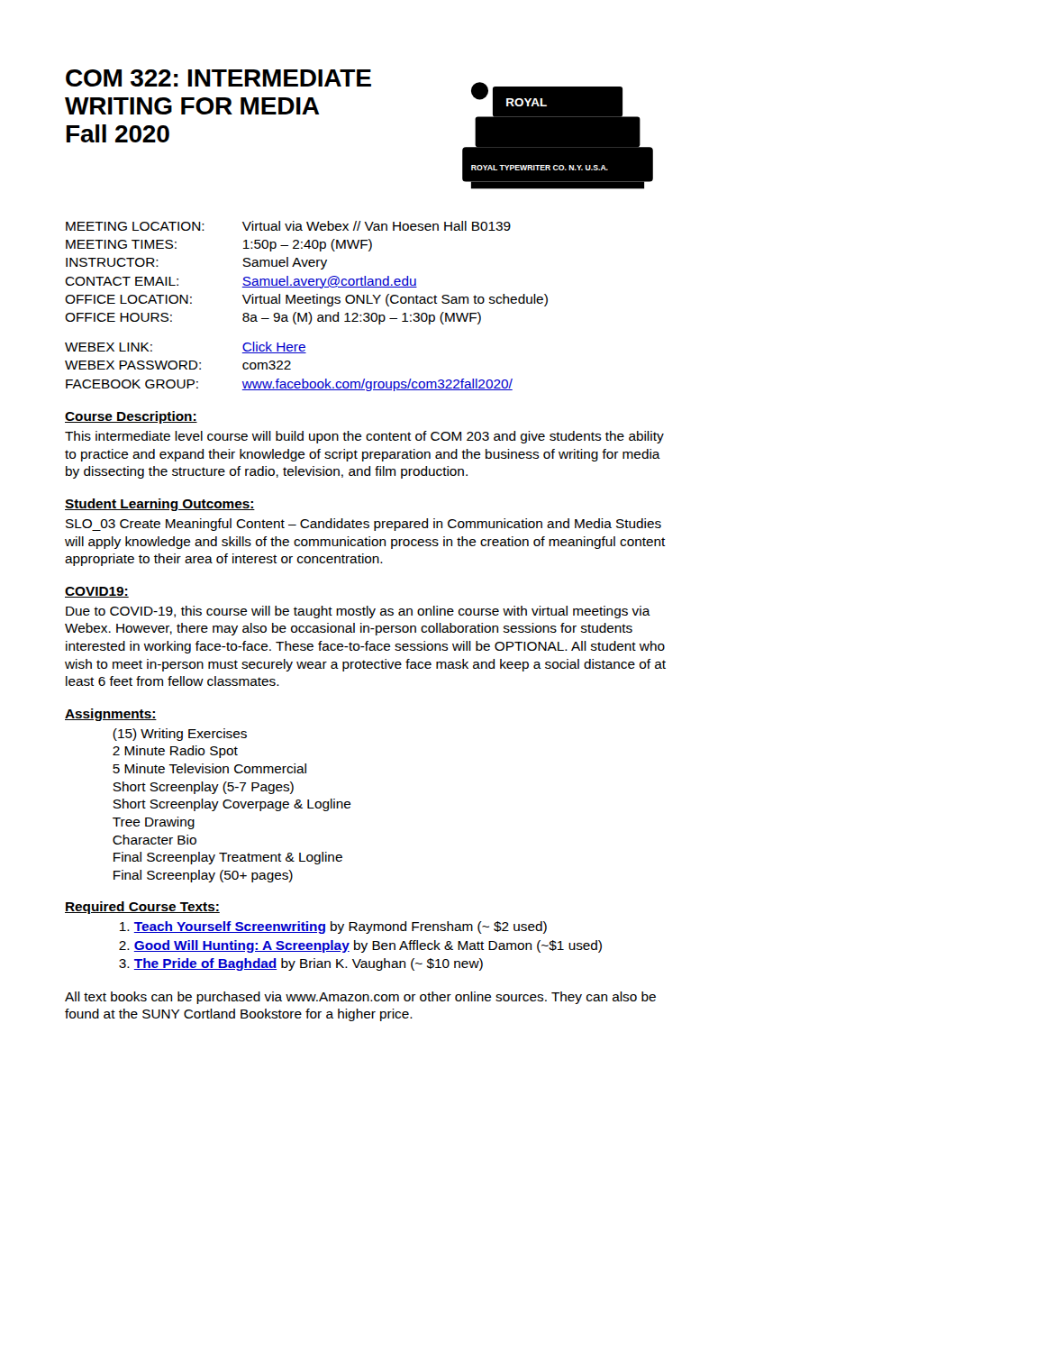COM 322: INTERMEDIATE WRITING FOR MEDIAFall 2020
| MEETING LOCATION: | Virtual via Webex // Van Hoesen Hall B0139 |
| MEETING TIMES: | 1:50p – 2:40p (MWF) |
| INSTRUCTOR: | Samuel Avery |
| CONTACT EMAIL: | Samuel.avery@cortland.edu |
| OFFICE LOCATION: | Virtual Meetings ONLY (Contact Sam to schedule) |
| OFFICE HOURS: | 8a – 9a (M) and 12:30p – 1:30p (MWF) |
| WEBEX LINK: | Click Here |
| WEBEX PASSWORD: | com322 |
| FACEBOOK GROUP: | www.facebook.com/groups/com322fall2020/ |
Course Description:
This intermediate level course will build upon the content of COM 203 and give students the ability to practice and expand their knowledge of script preparation and the business of writing for media by dissecting the structure of radio, television, and film production.
Student Learning Outcomes:
SLO_03 Create Meaningful Content – Candidates prepared in Communication and Media Studies will apply knowledge and skills of the communication process in the creation of meaningful content appropriate to their area of interest or concentration.
COVID19:
Due to COVID-19, this course will be taught mostly as an online course with virtual meetings via Webex. However, there may also be occasional in-person collaboration sessions for students interested in working face-to-face. These face-to-face sessions will be OPTIONAL. All student who wish to meet in-person must securely wear a protective face mask and keep a social distance of at least 6 feet from fellow classmates.
Assignments:
(15) Writing Exercises
2 Minute Radio Spot
5 Minute Television Commercial
Short Screenplay (5-7 Pages)
Short Screenplay Coverpage & Logline
Tree Drawing
Character Bio
Final Screenplay Treatment & Logline
Final Screenplay (50+ pages)
Required Course Texts:
Teach Yourself Screenwriting by Raymond Frensham (~ $2 used)
Good Will Hunting: A Screenplay by Ben Affleck & Matt Damon (~$1 used)
The Pride of Baghdad by Brian K. Vaughan (~ $10 new)
All text books can be purchased via www.Amazon.com or other online sources. They can also be found at the SUNY Cortland Bookstore for a higher price.